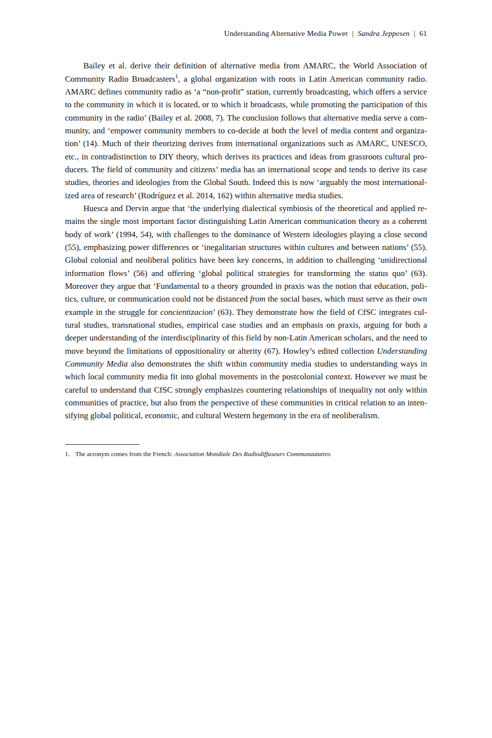Understanding Alternative Media Power|Sandra Jeppesen|61
Bailey et al. derive their definition of alternative media from AMARC, the World Association of Community Radio Broadcasters1, a global organization with roots in Latin American community radio. AMARC defines community radio as ‘a “non-profit” station, currently broadcasting, which offers a service to the community in which it is located, or to which it broadcasts, while promoting the participation of this community in the radio’ (Bailey et al. 2008, 7). The conclusion follows that alternative media serve a community, and ‘empower community members to co-decide at both the level of media content and organization’ (14). Much of their theorizing derives from international organizations such as AMARC, UNESCO, etc., in contradistinction to DIY theory, which derives its practices and ideas from grassroots cultural producers. The field of community and citizens’ media has an international scope and tends to derive its case studies, theories and ideologies from the Global South. Indeed this is now ‘arguably the most internationalized area of research’ (Rodríguez et al. 2014, 162) within alternative media studies.
Huesca and Dervin argue that ‘the underlying dialectical symbiosis of the theoretical and applied remains the single most important factor distinguishing Latin American communication theory as a coherent body of work’ (1994, 54), with challenges to the dominance of Western ideologies playing a close second (55), emphasizing power differences or ‘inegalitarian structures within cultures and between nations’ (55). Global colonial and neoliberal politics have been key concerns, in addition to challenging ‘unidirectional information flows’ (56) and offering ‘global political strategies for transforming the status quo’ (63). Moreover they argue that ‘Fundamental to a theory grounded in praxis was the notion that education, politics, culture, or communication could not be distanced from the social bases, which must serve as their own example in the struggle for concientizacion’ (63). They demonstrate how the field of CfSC integrates cultural studies, transnational studies, empirical case studies and an emphasis on praxis, arguing for both a deeper understanding of the interdisciplinarity of this field by non-Latin American scholars, and the need to move beyond the limitations of oppositionality or alterity (67). Howley’s edited collection Understanding Community Media also demonstrates the shift within community media studies to understanding ways in which local community media fit into global movements in the postcolonial context. However we must be careful to understand that CfSC strongly emphasizes countering relationships of inequality not only within communities of practice, but also from the perspective of these communities in critical relation to an intensifying global political, economic, and cultural Western hegemony in the era of neoliberalism.
1. The acronym comes from the French: Association Mondiale Des Radiodiffuseurs Communautaires